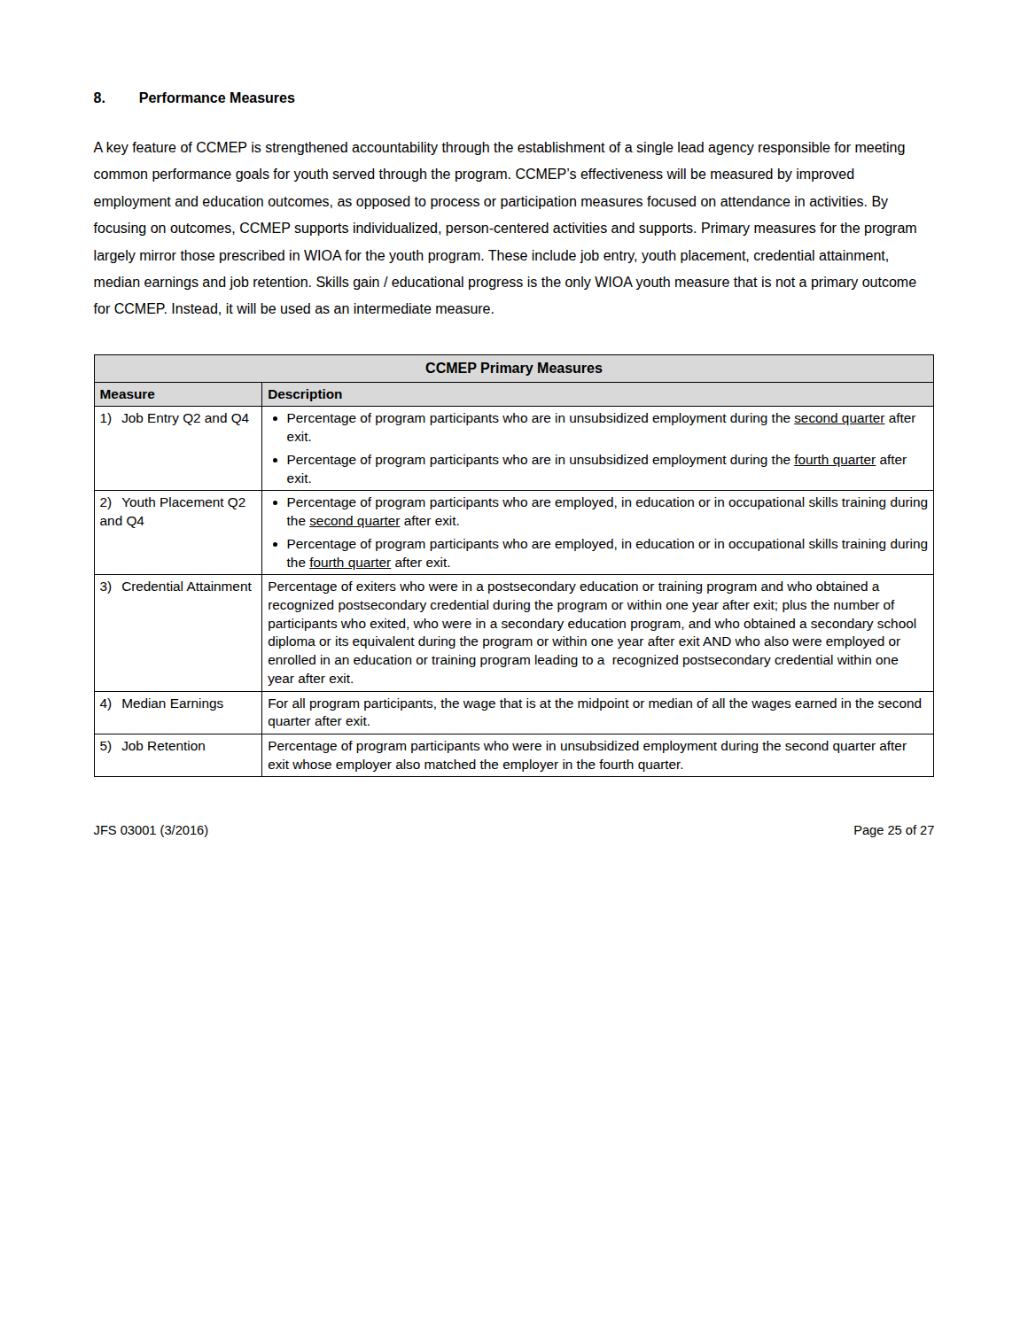8. Performance Measures
A key feature of CCMEP is strengthened accountability through the establishment of a single lead agency responsible for meeting common performance goals for youth served through the program. CCMEP’s effectiveness will be measured by improved employment and education outcomes, as opposed to process or participation measures focused on attendance in activities. By focusing on outcomes, CCMEP supports individualized, person-centered activities and supports. Primary measures for the program largely mirror those prescribed in WIOA for the youth program. These include job entry, youth placement, credential attainment, median earnings and job retention. Skills gain / educational progress is the only WIOA youth measure that is not a primary outcome for CCMEP. Instead, it will be used as an intermediate measure.
CCMEP Primary Measures
| Measure | Description |
| --- | --- |
| 1) Job Entry Q2 and Q4 | Percentage of program participants who are in unsubsidized employment during the second quarter after exit. Percentage of program participants who are in unsubsidized employment during the fourth quarter after exit. |
| 2) Youth Placement Q2 and Q4 | Percentage of program participants who are employed, in education or in occupational skills training during the second quarter after exit. Percentage of program participants who are employed, in education or in occupational skills training during the fourth quarter after exit. |
| 3) Credential Attainment | Percentage of exiters who were in a postsecondary education or training program and who obtained a recognized postsecondary credential during the program or within one year after exit; plus the number of participants who exited, who were in a secondary education program, and who obtained a secondary school diploma or its equivalent during the program or within one year after exit AND who also were employed or enrolled in an education or training program leading to a recognized postsecondary credential within one year after exit. |
| 4) Median Earnings | For all program participants, the wage that is at the midpoint or median of all the wages earned in the second quarter after exit. |
| 5) Job Retention | Percentage of program participants who were in unsubsidized employment during the second quarter after exit whose employer also matched the employer in the fourth quarter. |
JFS 03001 (3/2016) Page 25 of 27